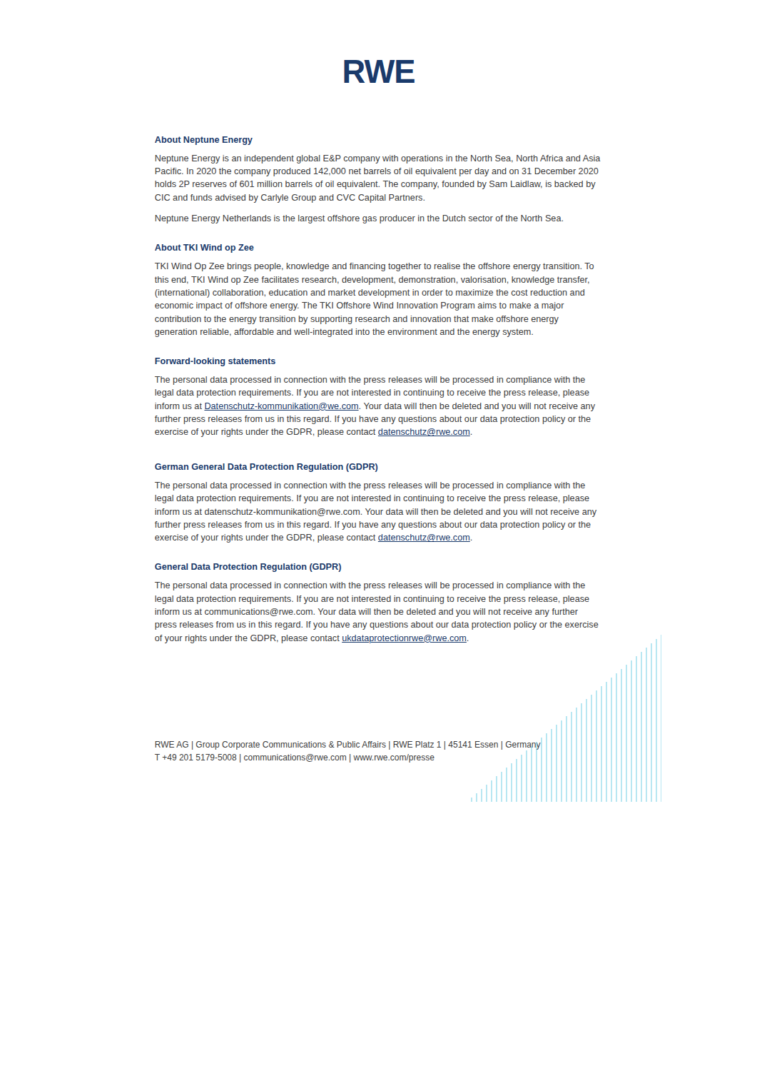RWE
About Neptune Energy
Neptune Energy is an independent global E&P company with operations in the North Sea, North Africa and Asia Pacific. In 2020 the company produced 142,000 net barrels of oil equivalent per day and on 31 December 2020 holds 2P reserves of 601 million barrels of oil equivalent. The company, founded by Sam Laidlaw, is backed by CIC and funds advised by Carlyle Group and CVC Capital Partners.
Neptune Energy Netherlands is the largest offshore gas producer in the Dutch sector of the North Sea.
About TKI Wind op Zee
TKI Wind Op Zee brings people, knowledge and financing together to realise the offshore energy transition. To this end, TKI Wind op Zee facilitates research, development, demonstration, valorisation, knowledge transfer, (international) collaboration, education and market development in order to maximize the cost reduction and economic impact of offshore energy. The TKI Offshore Wind Innovation Program aims to make a major contribution to the energy transition by supporting research and innovation that make offshore energy generation reliable, affordable and well-integrated into the environment and the energy system.
Forward-looking statements
The personal data processed in connection with the press releases will be processed in compliance with the legal data protection requirements. If you are not interested in continuing to receive the press release, please inform us at Datenschutz-kommunikation@we.com. Your data will then be deleted and you will not receive any further press releases from us in this regard. If you have any questions about our data protection policy or the exercise of your rights under the GDPR, please contact datenschutz@rwe.com.
German General Data Protection Regulation (GDPR)
The personal data processed in connection with the press releases will be processed in compliance with the legal data protection requirements. If you are not interested in continuing to receive the press release, please inform us at datenschutz-kommunikation@rwe.com. Your data will then be deleted and you will not receive any further press releases from us in this regard. If you have any questions about our data protection policy or the exercise of your rights under the GDPR, please contact datenschutz@rwe.com.
General Data Protection Regulation (GDPR)
The personal data processed in connection with the press releases will be processed in compliance with the legal data protection requirements. If you are not interested in continuing to receive the press release, please inform us at communications@rwe.com. Your data will then be deleted and you will not receive any further press releases from us in this regard. If you have any questions about our data protection policy or the exercise of your rights under the GDPR, please contact ukdataprotectionrwe@rwe.com.
RWE AG | Group Corporate Communications & Public Affairs | RWE Platz 1 | 45141 Essen | Germany
T +49 201 5179-5008 | communications@rwe.com | www.rwe.com/presse